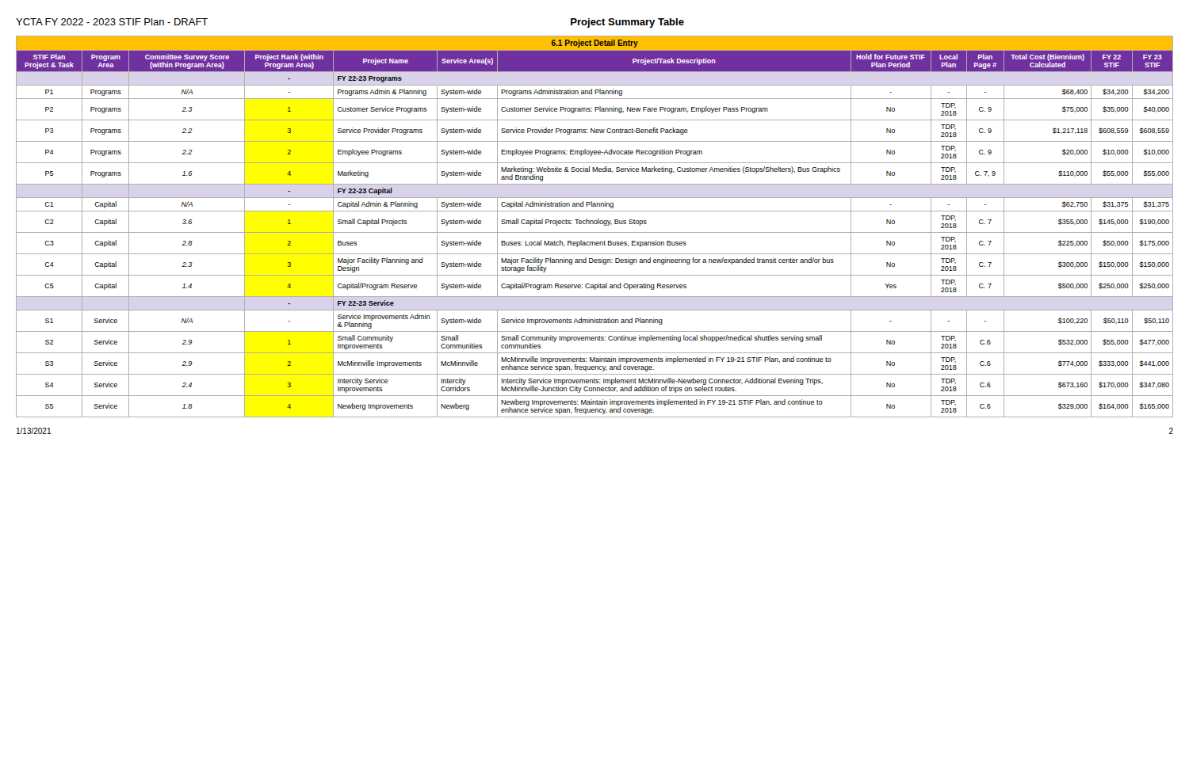YCTA FY 2022 - 2023 STIF Plan - DRAFT
Project Summary Table
| 6.1 Project Detail Entry |
| --- |
| STIF Plan Project & Task | Program Area | Committee Survey Score (within Program Area) | Project Rank (within Program Area) | Project Name | Service Area(s) | Project/Task Description | Hold for Future STIF Plan Period | Local Plan | Plan Page # | Total Cost (Biennium) Calculated | FY 22 STIF | FY 23 STIF |
| | | | - | FY 22-23 Programs |
| P1 | Programs | N/A | - | Programs Admin & Planning | System-wide | Programs Administration and Planning | - | - | - | $68,400 | $34,200 | $34,200 |
| P2 | Programs | 2.3 | 1 | Customer Service Programs | System-wide | Customer Service Programs: Planning, New Fare Program, Employer Pass Program | No | TDP, 2018 | C. 9 | $75,000 | $35,000 | $40,000 |
| P3 | Programs | 2.2 | 3 | Service Provider Programs | System-wide | Service Provider Programs: New Contract-Benefit Package | No | TDP, 2018 | C. 9 | $1,217,118 | $608,559 | $608,559 |
| P4 | Programs | 2.2 | 2 | Employee Programs | System-wide | Employee Programs: Employee-Advocate Recognition Program | No | TDP, 2018 | C. 9 | $20,000 | $10,000 | $10,000 |
| P5 | Programs | 1.6 | 4 | Marketing | System-wide | Marketing: Website & Social Media, Service Marketing, Customer Amenities (Stops/Shelters), Bus Graphics and Branding | No | TDP, 2018 | C. 7, 9 | $110,000 | $55,000 | $55,000 |
| | | | - | FY 22-23 Capital |
| C1 | Capital | N/A | - | Capital Admin & Planning | System-wide | Capital Administration and Planning | - | - | - | $62,750 | $31,375 | $31,375 |
| C2 | Capital | 3.6 | 1 | Small Capital Projects | System-wide | Small Capital Projects: Technology, Bus Stops | No | TDP, 2018 | C. 7 | $355,000 | $145,000 | $190,000 |
| C3 | Capital | 2.8 | 2 | Buses | System-wide | Buses: Local Match, Replacment Buses, Expansion Buses | No | TDP, 2018 | C. 7 | $225,000 | $50,000 | $175,000 |
| C4 | Capital | 2.3 | 3 | Major Facility Planning and Design | System-wide | Major Facility Planning and Design: Design and engineering for a new/expanded transit center and/or bus storage facility | No | TDP, 2018 | C. 7 | $300,000 | $150,000 | $150,000 |
| C5 | Capital | 1.4 | 4 | Capital/Program Reserve | System-wide | Capital/Program Reserve: Capital and Operating Reserves | Yes | TDP, 2018 | C. 7 | $500,000 | $250,000 | $250,000 |
| | | | - | FY 22-23 Service |
| S1 | Service | N/A | - | Service Improvements Admin & Planning | System-wide | Service Improvements Administration and Planning | - | - | - | $100,220 | $50,110 | $50,110 |
| S2 | Service | 2.9 | 1 | Small Community Improvements | Small Communities | Small Community Improvements: Continue implementing local shopper/medical shuttles serving small communities | No | TDP, 2018 | C.6 | $532,000 | $55,000 | $477,000 |
| S3 | Service | 2.9 | 2 | McMinnville Improvements | McMinnville | McMinnville Improvements: Maintain improvements implemented in FY 19-21 STIF Plan, and continue to enhance service span, frequency, and coverage. | No | TDP, 2018 | C.6 | $774,000 | $333,000 | $441,000 |
| S4 | Service | 2.4 | 3 | Intercity Service Improvements | Intercity Corridors | Intercity Service Improvements: Implement McMinnville-Newberg Connector, Additional Evening Trips, McMinnville-Junction City Connector, and addition of trips on select routes. | No | TDP, 2018 | C.6 | $673,160 | $170,000 | $347,080 |
| S5 | Service | 1.8 | 4 | Newberg Improvements | Newberg | Newberg Improvements: Maintain improvements implemented in FY 19-21 STIF Plan, and continue to enhance service span, frequency, and coverage. | No | TDP, 2018 | C.6 | $329,000 | $164,000 | $165,000 |
1/13/2021
2